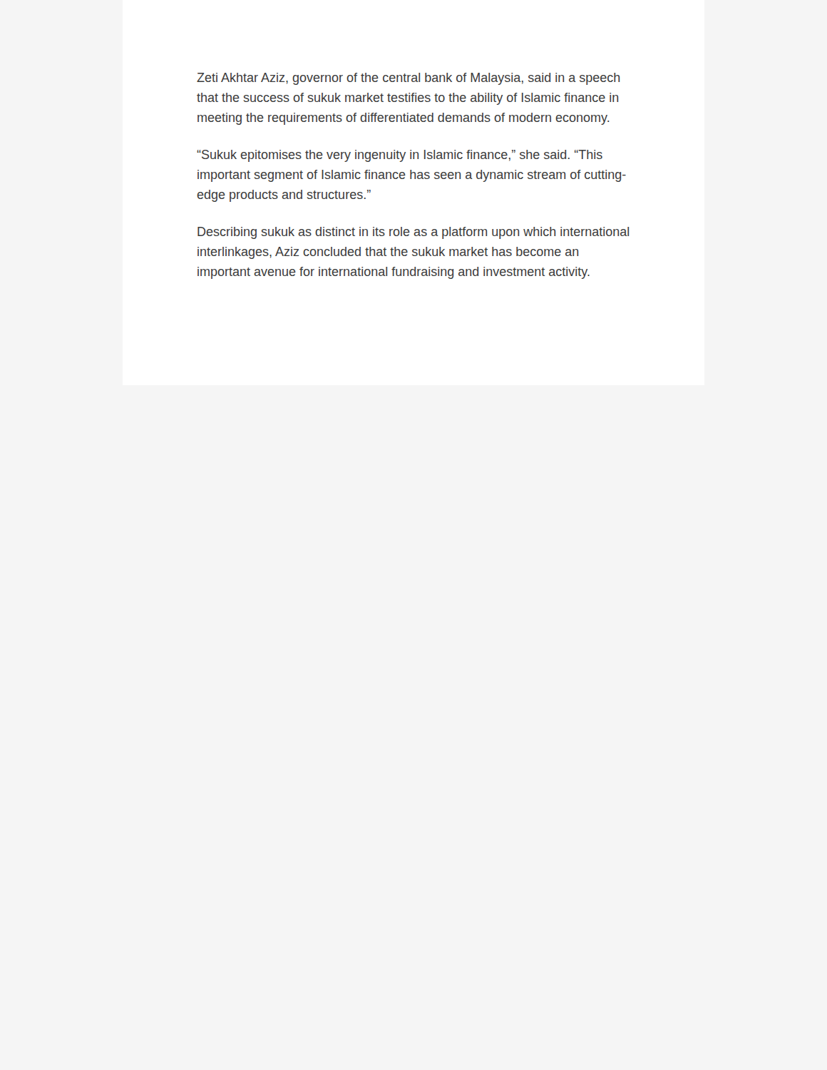Zeti Akhtar Aziz, governor of the central bank of Malaysia, said in a speech that the success of sukuk market testifies to the ability of Islamic finance in meeting the requirements of differentiated demands of modern economy.
“Sukuk epitomises the very ingenuity in Islamic finance,” she said. “This important segment of Islamic finance has seen a dynamic stream of cutting-edge products and structures.”
Describing sukuk as distinct in its role as a platform upon which international interlinkages, Aziz concluded that the sukuk market has become an important avenue for international fundraising and investment activity.